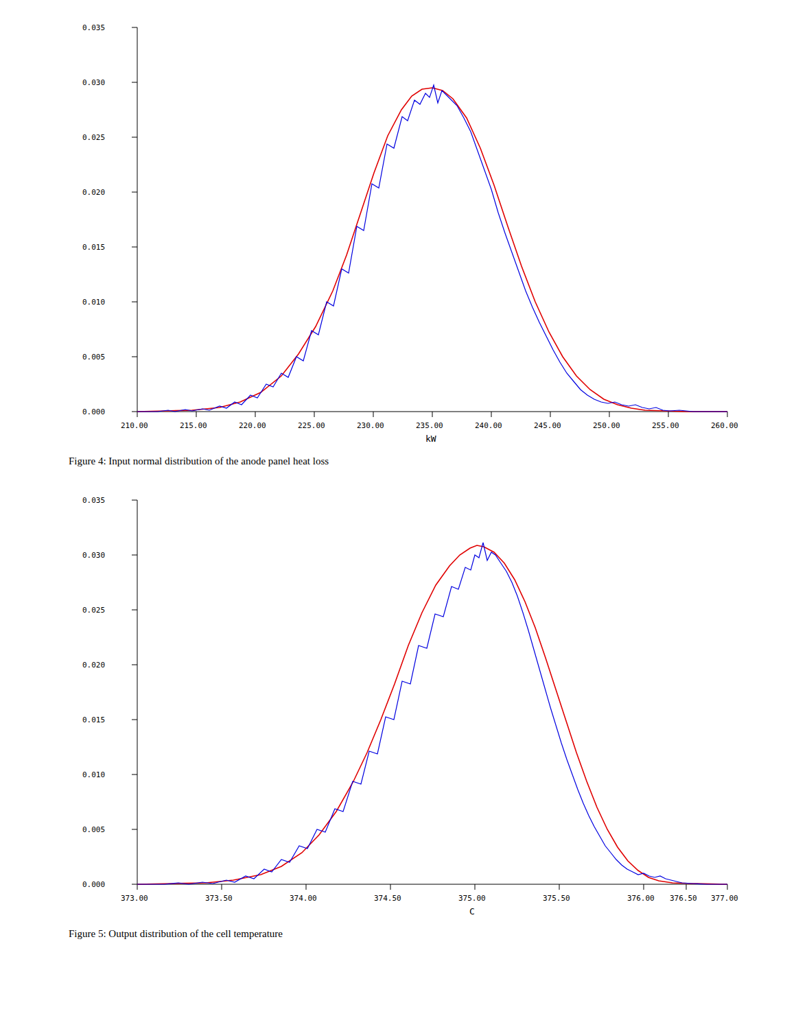0.035 0.030 0.025 0.020 0.015 0.010 0.005 0.000 210.00 215.00 220.00 225.00 230.00 235.00 240.00 245.00 250.00 255.00 260.00 kW
Figure 4: Input normal distribution of the anode panel heat loss
0.035 0.030 0.025 0.020 0.015 0.010 0.005 0.000 373.00 373.50 374.00 374.50 375.00 375.50 376.00 376.50 377.00 C
Figure 5: Output distribution of the cell temperature